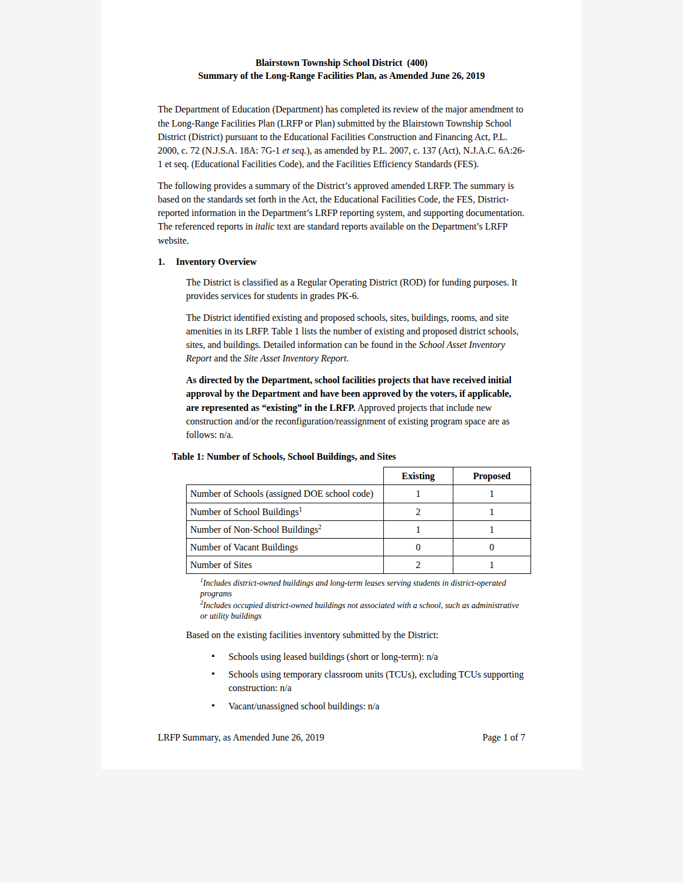Blairstown Township School District (400) Summary of the Long-Range Facilities Plan, as Amended June 26, 2019
The Department of Education (Department) has completed its review of the major amendment to the Long-Range Facilities Plan (LRFP or Plan) submitted by the Blairstown Township School District (District) pursuant to the Educational Facilities Construction and Financing Act, P.L. 2000, c. 72 (N.J.S.A. 18A: 7G-1 et seq.), as amended by P.L. 2007, c. 137 (Act), N.J.A.C. 6A:26-1 et seq. (Educational Facilities Code), and the Facilities Efficiency Standards (FES).
The following provides a summary of the District’s approved amended LRFP. The summary is based on the standards set forth in the Act, the Educational Facilities Code, the FES, District-reported information in the Department’s LRFP reporting system, and supporting documentation. The referenced reports in italic text are standard reports available on the Department’s LRFP website.
1. Inventory Overview
The District is classified as a Regular Operating District (ROD) for funding purposes. It provides services for students in grades PK-6.
The District identified existing and proposed schools, sites, buildings, rooms, and site amenities in its LRFP. Table 1 lists the number of existing and proposed district schools, sites, and buildings. Detailed information can be found in the School Asset Inventory Report and the Site Asset Inventory Report.
As directed by the Department, school facilities projects that have received initial approval by the Department and have been approved by the voters, if applicable, are represented as “existing” in the LRFP. Approved projects that include new construction and/or the reconfiguration/reassignment of existing program space are as follows: n/a.
Table 1: Number of Schools, School Buildings, and Sites
| | Existing | Proposed |
| --- | --- | --- |
| Number of Schools (assigned DOE school code) | 1 | 1 |
| Number of School Buildings 1 | 2 | 1 |
| Number of Non-School Buildings 2 | 1 | 1 |
| Number of Vacant Buildings | 0 | 0 |
| Number of Sites | 2 | 1 |
1Includes district-owned buildings and long-term leases serving students in district-operated programs
2Includes occupied district-owned buildings not associated with a school, such as administrative or utility buildings
Based on the existing facilities inventory submitted by the District:
Schools using leased buildings (short or long-term): n/a
Schools using temporary classroom units (TCUs), excluding TCUs supporting construction: n/a
Vacant/unassigned school buildings: n/a
LRFP Summary, as Amended June 26, 2019 Page 1 of 7